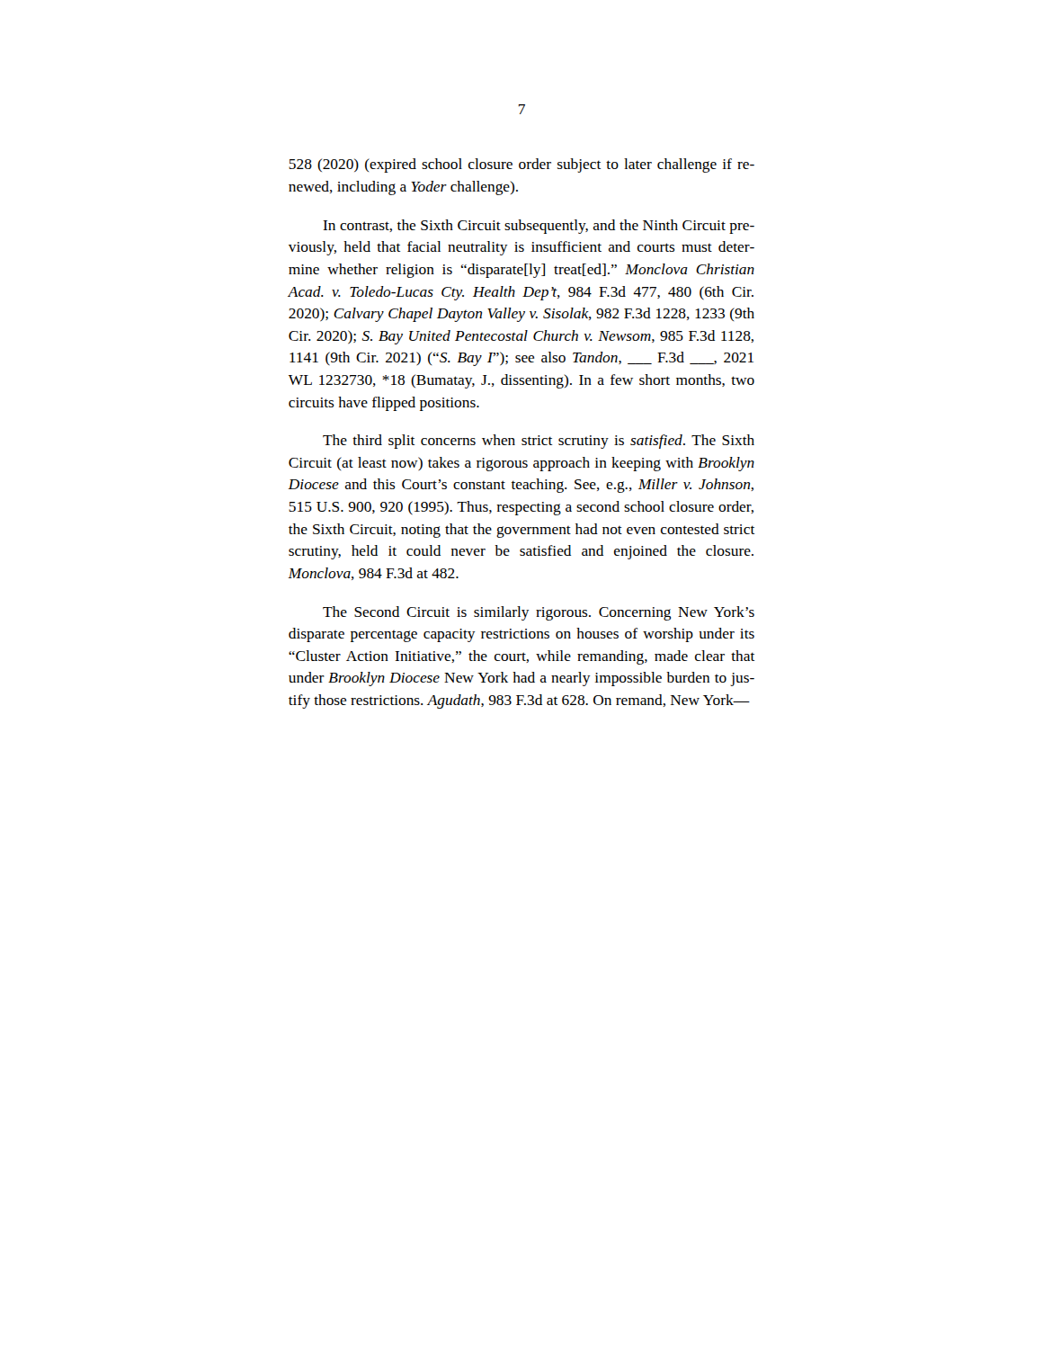7
528 (2020) (expired school closure order subject to later challenge if renewed, including a Yoder challenge).
In contrast, the Sixth Circuit subsequently, and the Ninth Circuit previously, held that facial neutrality is insufficient and courts must determine whether religion is “disparate[ly] treat[ed].” Monclova Christian Acad. v. Toledo-Lucas Cty. Health Dep’t, 984 F.3d 477, 480 (6th Cir. 2020); Calvary Chapel Dayton Valley v. Sisolak, 982 F.3d 1228, 1233 (9th Cir. 2020); S. Bay United Pentecostal Church v. Newsom, 985 F.3d 1128, 1141 (9th Cir. 2021) (“S. Bay I”); see also Tandon, ___ F.3d ___, 2021 WL 1232730, *18 (Bumatay, J., dissenting). In a few short months, two circuits have flipped positions.
The third split concerns when strict scrutiny is satisfied. The Sixth Circuit (at least now) takes a rigorous approach in keeping with Brooklyn Diocese and this Court’s constant teaching. See, e.g., Miller v. Johnson, 515 U.S. 900, 920 (1995). Thus, respecting a second school closure order, the Sixth Circuit, noting that the government had not even contested strict scrutiny, held it could never be satisfied and enjoined the closure. Monclova, 984 F.3d at 482.
The Second Circuit is similarly rigorous. Concerning New York’s disparate percentage capacity restrictions on houses of worship under its “Cluster Action Initiative,” the court, while remanding, made clear that under Brooklyn Diocese New York had a nearly impossible burden to justify those restrictions. Agudath, 983 F.3d at 628. On remand, New York—